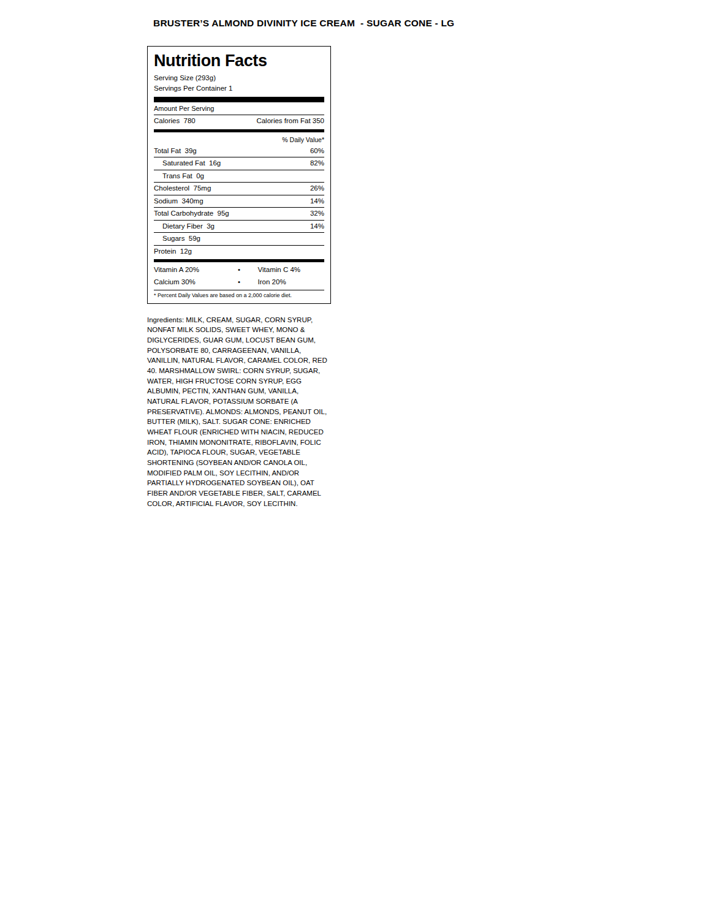BRUSTER’S ALMOND DIVINITY ICE CREAM - SUGAR CONE - LG
Nutrition Facts
Serving Size (293g)
Servings Per Container 1
Amount Per Serving
| Calories 780 | Calories from Fat 350 |
| | % Daily Value* |
| Total Fat 39g | 60% |
| Saturated Fat 16g | 82% |
| Trans Fat 0g | |
| Cholesterol 75mg | 26% |
| Sodium 340mg | 14% |
| Total Carbohydrate 95g | 32% |
| Dietary Fiber 3g | 14% |
| Sugars 59g | |
| Protein 12g | |
| Vitamin A 20% | • | Vitamin C 4% |
| Calcium 30% | • | Iron 20% |
* Percent Daily Values are based on a 2,000 calorie diet.
Ingredients: MILK, CREAM, SUGAR, CORN SYRUP, NONFAT MILK SOLIDS, SWEET WHEY, MONO & DIGLYCERIDES, GUAR GUM, LOCUST BEAN GUM, POLYSORBATE 80, CARRAGEENAN, VANILLA, VANILLIN, NATURAL FLAVOR, CARAMEL COLOR, RED 40. MARSHMALLOW SWIRL: CORN SYRUP, SUGAR, WATER, HIGH FRUCTOSE CORN SYRUP, EGG ALBUMIN, PECTIN, XANTHAN GUM, VANILLA, NATURAL FLAVOR, POTASSIUM SORBATE (A PRESERVATIVE). ALMONDS: ALMONDS, PEANUT OIL, BUTTER (MILK), SALT. SUGAR CONE: ENRICHED WHEAT FLOUR (ENRICHED WITH NIACIN, REDUCED IRON, THIAMIN MONONITRATE, RIBOFLAVIN, FOLIC ACID), TAPIOCA FLOUR, SUGAR, VEGETABLE SHORTENING (SOYBEAN AND/OR CANOLA OIL, MODIFIED PALM OIL, SOY LECITHIN, AND/OR PARTIALLY HYDROGENATED SOYBEAN OIL), OAT FIBER AND/OR VEGETABLE FIBER, SALT, CARAMEL COLOR, ARTIFICIAL FLAVOR, SOY LECITHIN.